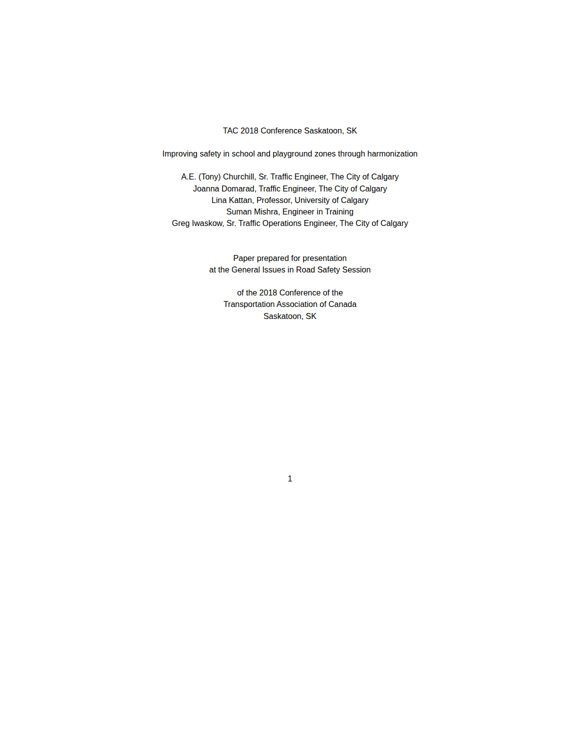TAC 2018 Conference Saskatoon, SK
Improving safety in school and playground zones through harmonization
A.E. (Tony) Churchill, Sr. Traffic Engineer, The City of Calgary
Joanna Domarad, Traffic Engineer, The City of Calgary
Lina Kattan, Professor, University of Calgary
Suman Mishra, Engineer in Training
Greg Iwaskow, Sr. Traffic Operations Engineer, The City of Calgary
Paper prepared for presentation
at the General Issues in Road Safety Session
of the 2018 Conference of the
Transportation Association of Canada
Saskatoon, SK
1